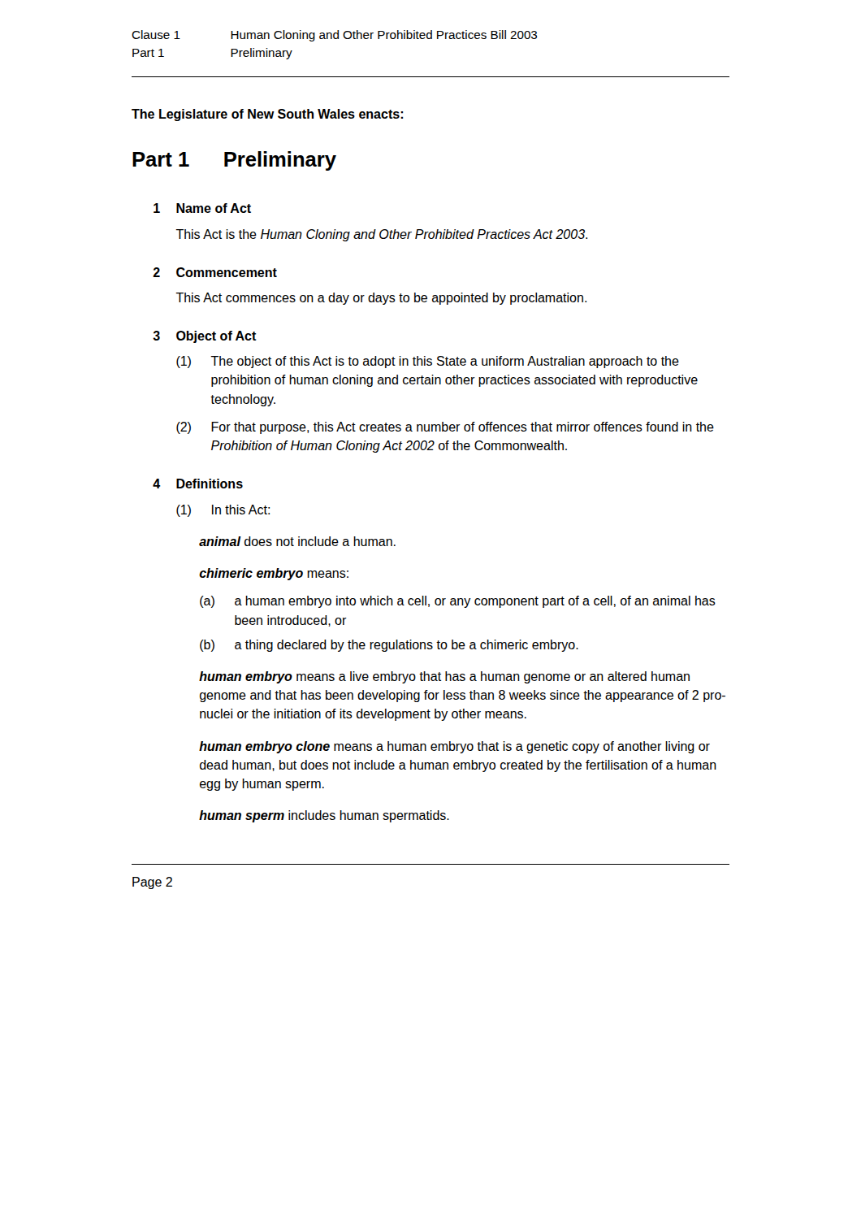Clause 1 Human Cloning and Other Prohibited Practices Bill 2003
Part 1 Preliminary
The Legislature of New South Wales enacts:
Part 1 Preliminary
1 Name of Act
This Act is the Human Cloning and Other Prohibited Practices Act 2003.
2 Commencement
This Act commences on a day or days to be appointed by proclamation.
3 Object of Act
(1) The object of this Act is to adopt in this State a uniform Australian approach to the prohibition of human cloning and certain other practices associated with reproductive technology.
(2) For that purpose, this Act creates a number of offences that mirror offences found in the Prohibition of Human Cloning Act 2002 of the Commonwealth.
4 Definitions
(1) In this Act:
animal does not include a human.
chimeric embryo means:
(a) a human embryo into which a cell, or any component part of a cell, of an animal has been introduced, or
(b) a thing declared by the regulations to be a chimeric embryo.
human embryo means a live embryo that has a human genome or an altered human genome and that has been developing for less than 8 weeks since the appearance of 2 pro-nuclei or the initiation of its development by other means.
human embryo clone means a human embryo that is a genetic copy of another living or dead human, but does not include a human embryo created by the fertilisation of a human egg by human sperm.
human sperm includes human spermatids.
Page 2